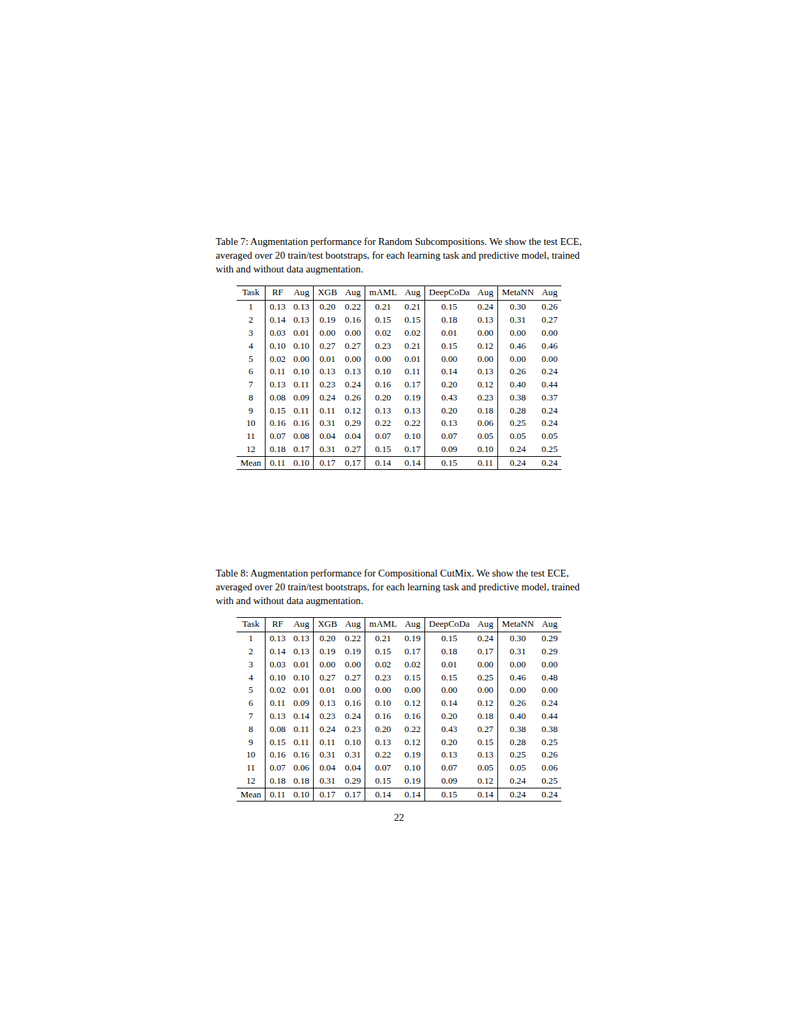Table 7: Augmentation performance for Random Subcompositions. We show the test ECE, averaged over 20 train/test bootstraps, for each learning task and predictive model, trained with and without data augmentation.
| Task | RF | Aug | XGB | Aug | mAML | Aug | DeepCoDa | Aug | MetaNN | Aug |
| --- | --- | --- | --- | --- | --- | --- | --- | --- | --- | --- |
| 1 | 0.13 | 0.13 | 0.20 | 0.22 | 0.21 | 0.21 | 0.15 | 0.24 | 0.30 | 0.26 |
| 2 | 0.14 | 0.13 | 0.19 | 0.16 | 0.15 | 0.15 | 0.18 | 0.13 | 0.31 | 0.27 |
| 3 | 0.03 | 0.01 | 0.00 | 0.00 | 0.02 | 0.02 | 0.01 | 0.00 | 0.00 | 0.00 |
| 4 | 0.10 | 0.10 | 0.27 | 0.27 | 0.23 | 0.21 | 0.15 | 0.12 | 0.46 | 0.46 |
| 5 | 0.02 | 0.00 | 0.01 | 0.00 | 0.00 | 0.01 | 0.00 | 0.00 | 0.00 | 0.00 |
| 6 | 0.11 | 0.10 | 0.13 | 0.13 | 0.10 | 0.11 | 0.14 | 0.13 | 0.26 | 0.24 |
| 7 | 0.13 | 0.11 | 0.23 | 0.24 | 0.16 | 0.17 | 0.20 | 0.12 | 0.40 | 0.44 |
| 8 | 0.08 | 0.09 | 0.24 | 0.26 | 0.20 | 0.19 | 0.43 | 0.23 | 0.38 | 0.37 |
| 9 | 0.15 | 0.11 | 0.11 | 0.12 | 0.13 | 0.13 | 0.20 | 0.18 | 0.28 | 0.24 |
| 10 | 0.16 | 0.16 | 0.31 | 0.29 | 0.22 | 0.22 | 0.13 | 0.06 | 0.25 | 0.24 |
| 11 | 0.07 | 0.08 | 0.04 | 0.04 | 0.07 | 0.10 | 0.07 | 0.05 | 0.05 | 0.05 |
| 12 | 0.18 | 0.17 | 0.31 | 0.27 | 0.15 | 0.17 | 0.09 | 0.10 | 0.24 | 0.25 |
| Mean | 0.11 | 0.10 | 0.17 | 0.17 | 0.14 | 0.14 | 0.15 | 0.11 | 0.24 | 0.24 |
Table 8: Augmentation performance for Compositional CutMix. We show the test ECE, averaged over 20 train/test bootstraps, for each learning task and predictive model, trained with and without data augmentation.
| Task | RF | Aug | XGB | Aug | mAML | Aug | DeepCoDa | Aug | MetaNN | Aug |
| --- | --- | --- | --- | --- | --- | --- | --- | --- | --- | --- |
| 1 | 0.13 | 0.13 | 0.20 | 0.22 | 0.21 | 0.19 | 0.15 | 0.24 | 0.30 | 0.29 |
| 2 | 0.14 | 0.13 | 0.19 | 0.19 | 0.15 | 0.17 | 0.18 | 0.17 | 0.31 | 0.29 |
| 3 | 0.03 | 0.01 | 0.00 | 0.00 | 0.02 | 0.02 | 0.01 | 0.00 | 0.00 | 0.00 |
| 4 | 0.10 | 0.10 | 0.27 | 0.27 | 0.23 | 0.15 | 0.15 | 0.25 | 0.46 | 0.48 |
| 5 | 0.02 | 0.01 | 0.01 | 0.00 | 0.00 | 0.00 | 0.00 | 0.00 | 0.00 | 0.00 |
| 6 | 0.11 | 0.09 | 0.13 | 0.16 | 0.10 | 0.12 | 0.14 | 0.12 | 0.26 | 0.24 |
| 7 | 0.13 | 0.14 | 0.23 | 0.24 | 0.16 | 0.16 | 0.20 | 0.18 | 0.40 | 0.44 |
| 8 | 0.08 | 0.11 | 0.24 | 0.23 | 0.20 | 0.22 | 0.43 | 0.27 | 0.38 | 0.38 |
| 9 | 0.15 | 0.11 | 0.11 | 0.10 | 0.13 | 0.12 | 0.20 | 0.15 | 0.28 | 0.25 |
| 10 | 0.16 | 0.16 | 0.31 | 0.31 | 0.22 | 0.19 | 0.13 | 0.13 | 0.25 | 0.26 |
| 11 | 0.07 | 0.06 | 0.04 | 0.04 | 0.07 | 0.10 | 0.07 | 0.05 | 0.05 | 0.06 |
| 12 | 0.18 | 0.18 | 0.31 | 0.29 | 0.15 | 0.19 | 0.09 | 0.12 | 0.24 | 0.25 |
| Mean | 0.11 | 0.10 | 0.17 | 0.17 | 0.14 | 0.14 | 0.15 | 0.14 | 0.24 | 0.24 |
22